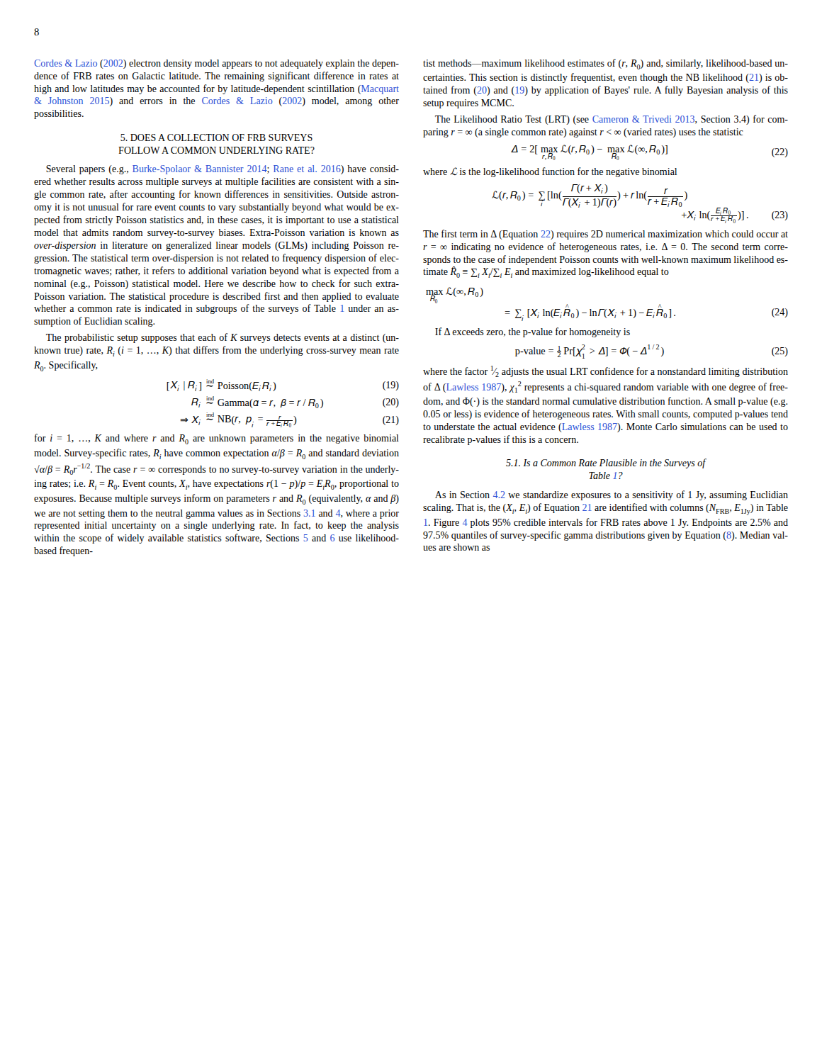8
Cordes & Lazio (2002) electron density model appears to not adequately explain the dependence of FRB rates on Galactic latitude. The remaining significant difference in rates at high and low latitudes may be accounted for by latitude-dependent scintillation (Macquart & Johnston 2015) and errors in the Cordes & Lazio (2002) model, among other possibilities.
5. Does a Collection of FRB Surveys
Follow a Common Underlying Rate?
Several papers (e.g., Burke-Spolaor & Bannister 2014; Rane et al. 2016) have considered whether results across multiple surveys at multiple facilities are consistent with a single common rate, after accounting for known differences in sensitivities. Outside astronomy it is not unusual for rare event counts to vary substantially beyond what would be expected from strictly Poisson statistics and, in these cases, it is important to use a statistical model that admits random survey-to-survey biases. Extra-Poisson variation is known as over-dispersion in literature on generalized linear models (GLMs) including Poisson regression. The statistical term over-dispersion is not related to frequency dispersion of electromagnetic waves; rather, it refers to additional variation beyond what is expected from a nominal (e.g., Poisson) statistical model. Here we describe how to check for such extra-Poisson variation. The statistical procedure is described first and then applied to evaluate whether a common rate is indicated in subgroups of the surveys of Table 1 under an assumption of Euclidian scaling.
The probabilistic setup supposes that each of K surveys detects events at a distinct (unknown true) rate, Ri (i = 1, …, K) that differs from the underlying cross-survey mean rate R0. Specifically,
[Xi|Ri]
∼ind Poisson(EiRi)
(19)
Ri
∼ind Gamma (α=r,β=r/R0)
(20)
⇒ Xi
∼ind NB ( r, pi= rr+EiR0 )
(21)
for i = 1, …, K and where r and R0 are unknown parameters in the negative binomial model. Survey-specific rates, Ri have common expectation α/β = R0 and standard deviation √α/β = R0r−1/2. The case r = ∞ corresponds to no survey-to-survey variation in the underlying rates; i.e. Ri = R0. Event counts, Xi, have expectations r(1 − p)/p = EiR0, proportional to exposures. Because multiple surveys inform on parameters r and R0 (equivalently, α and β) we are not setting them to the neutral gamma values as in Sections 3.1 and 4, where a prior represented initial uncertainty on a single underlying rate. In fact, to keep the analysis within the scope of widely available statistics software, Sections 5 and 6 use likelihood-based frequen-
tist methods—maximum likelihood estimates of (r, R0) and, similarly, likelihood-based uncertainties. This section is distinctly frequentist, even though the NB likelihood (21) is obtained from (20) and (19) by application of Bayes' rule. A fully Bayesian analysis of this setup requires MCMC.
The Likelihood Ratio Test (LRT) (see Cameron & Trivedi 2013, Section 3.4) for comparing r = ∞ (a single common rate) against r < ∞ (varied rates) uses the statistic
Δ=2 [ maxr,R0 ℒ(r,R0) − maxR0 ℒ(∞,R0) ]
(22)
where ℒ is the log-likelihood function for the negative binomial
ℒ(r,R0)= ∑i [ ln ( Γ(r+Xi) Γ(Xi+1)Γ(r) ) + rln ( rr+EiR0 )
+Xiln ( EiR0r+EiR0 ) ] .
(23)
The first term in Δ (Equation 22) requires 2D numerical maximization which could occur at r = ∞ indicating no evidence of heterogeneous rates, i.e. Δ = 0. The second term corresponds to the case of independent Poisson counts with well-known maximum likelihood estimate R̂0 ≡ ∑i Xi/∑i Ei and maximized log-likelihood equal to
maxR0 ℒ(∞,R0)
= ∑i [ Xiln(EiR^0) − lnΓ(Xi+1) − EiR^0 ] .
(24)
If Δ exceeds zero, the p-value for homogeneity is
p-value= 12 Pr[χ12>Δ] = Φ(−Δ1/2)
(25)
where the factor 1⁄2 adjusts the usual LRT confidence for a nonstandard limiting distribution of Δ (Lawless 1987), χ12 represents a chi-squared random variable with one degree of freedom, and Φ(·) is the standard normal cumulative distribution function. A small p-value (e.g. 0.05 or less) is evidence of heterogeneous rates. With small counts, computed p-values tend to understate the actual evidence (Lawless 1987). Monte Carlo simulations can be used to recalibrate p-values if this is a concern.
5.1. Is a Common Rate Plausible in the Surveys of
Table 1?
As in Section 4.2 we standardize exposures to a sensitivity of 1 Jy, assuming Euclidian scaling. That is, the (Xi, Ei) of Equation 21 are identified with columns (NFRB, E1Jy) in Table 1. Figure 4 plots 95% credible intervals for FRB rates above 1 Jy. Endpoints are 2.5% and 97.5% quantiles of survey-specific gamma distributions given by Equation (8). Median values are shown as